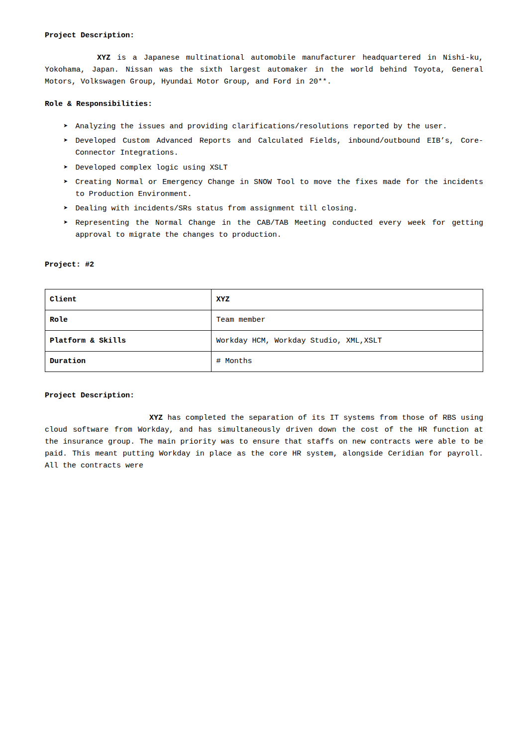Project Description:
XYZ is a Japanese multinational automobile manufacturer headquartered in Nishi-ku, Yokohama, Japan. Nissan was the sixth largest automaker in the world behind Toyota, General Motors, Volkswagen Group, Hyundai Motor Group, and Ford in 20**.
Role & Responsibilities:
Analyzing the issues and providing clarifications/resolutions reported by the user.
Developed Custom Advanced Reports and Calculated Fields, inbound/outbound EIB’s, Core-Connector Integrations.
Developed complex logic using XSLT
Creating Normal or Emergency Change in SNOW Tool to move the fixes made for the incidents to Production Environment.
Dealing with incidents/SRs status from assignment till closing.
Representing the Normal Change in the CAB/TAB Meeting conducted every week for getting approval to migrate the changes to production.
Project: #2
| Client | XYZ |
| Role | Team member |
| Platform & Skills | Workday HCM, Workday Studio, XML,XSLT |
| Duration | # Months |
Project Description:
XYZ has completed the separation of its IT systems from those of RBS using cloud software from Workday, and has simultaneously driven down the cost of the HR function at the insurance group. The main priority was to ensure that staffs on new contracts were able to be paid. This meant putting Workday in place as the core HR system, alongside Ceridian for payroll. All the contracts were